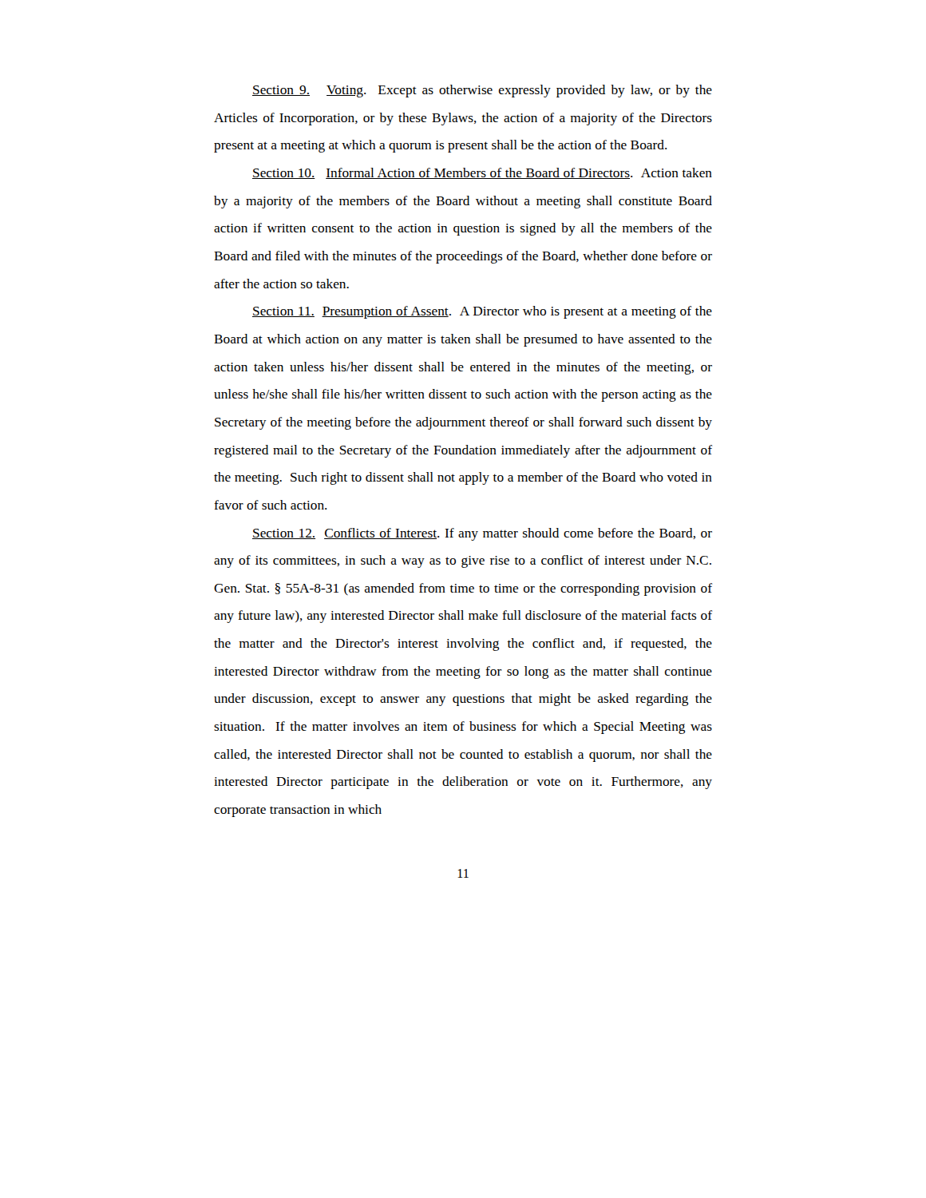Section 9. Voting. Except as otherwise expressly provided by law, or by the Articles of Incorporation, or by these Bylaws, the action of a majority of the Directors present at a meeting at which a quorum is present shall be the action of the Board.
Section 10. Informal Action of Members of the Board of Directors. Action taken by a majority of the members of the Board without a meeting shall constitute Board action if written consent to the action in question is signed by all the members of the Board and filed with the minutes of the proceedings of the Board, whether done before or after the action so taken.
Section 11. Presumption of Assent. A Director who is present at a meeting of the Board at which action on any matter is taken shall be presumed to have assented to the action taken unless his/her dissent shall be entered in the minutes of the meeting, or unless he/she shall file his/her written dissent to such action with the person acting as the Secretary of the meeting before the adjournment thereof or shall forward such dissent by registered mail to the Secretary of the Foundation immediately after the adjournment of the meeting. Such right to dissent shall not apply to a member of the Board who voted in favor of such action.
Section 12. Conflicts of Interest. If any matter should come before the Board, or any of its committees, in such a way as to give rise to a conflict of interest under N.C. Gen. Stat. § 55A-8-31 (as amended from time to time or the corresponding provision of any future law), any interested Director shall make full disclosure of the material facts of the matter and the Director's interest involving the conflict and, if requested, the interested Director withdraw from the meeting for so long as the matter shall continue under discussion, except to answer any questions that might be asked regarding the situation. If the matter involves an item of business for which a Special Meeting was called, the interested Director shall not be counted to establish a quorum, nor shall the interested Director participate in the deliberation or vote on it. Furthermore, any corporate transaction in which
11